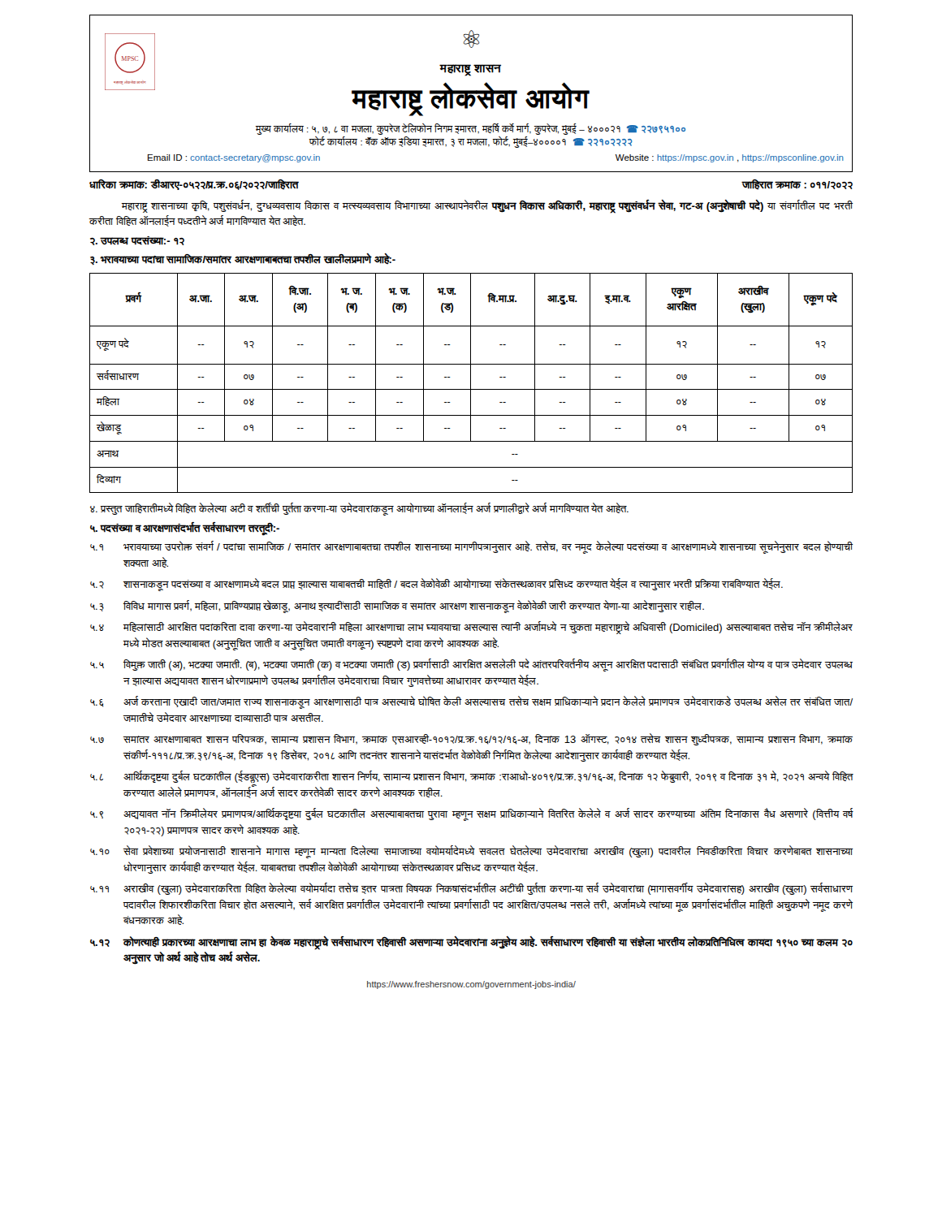महाराष्ट्र शासन
महाराष्ट्र लोकसेवा आयोग
मुख्य कार्यालय : ५, ७, ८ वा मजला, कुपरेज टेलिफोन निगम इमारत, महर्षि कर्वे मार्ग, कुपरेज, मुंबई – ४०००२१ ☎ २२७९५१००
फोर्ट कार्यालय : बँक ऑफ इंडिया इमारत, ३ रा मजला, फोर्ट, मुंबई–४००००१ ☎ २२१०२२२२
Email ID : contact-secretary@mpsc.gov.in
Website : https://mpsc.gov.in , https://mpsconline.gov.in
धारिका क्रमांक: डीआरए-०५२२/प्र.क्र.०६/२०२२/जाहिरात
जाहिरात क्रमांक : ०११/२०२२
महाराष्ट्र शासनाच्या कृषि, पशुसंवर्धन, दुग्धव्यवसाय विकास व मत्स्यव्यवसाय विभागाच्या आस्थापनेवरील पशुधन विकास अधिकारी, महाराष्ट्र पशुसंवर्धन सेवा, गट-अ (अनुशेषाची पदे) या संवर्गातील पद भरती करीता विहित ऑनलाईन पध्दतीने अर्ज मागविण्यात येत आहेत.
२. उपलब्ध पदसंख्या:- १२
३. भरावयाच्या पदांचा सामाजिक/समांतर आरक्षणाबाबतचा तपशील खालीलप्रमाणे आहे:-
| प्रवर्ग | अ.जा. | अ.ज. | वि.जा. (अ) | भ. ज. (ब) | भ. ज. (क) | भ.ज. (ड) | वि.मा.प्र. | आ.दु.घ. | इ.मा.व. | एकूण आरक्षित | अराखीव (खुला) | एकूण पदे |
| --- | --- | --- | --- | --- | --- | --- | --- | --- | --- | --- | --- | --- |
| एकूण पदे | -- | १२ | -- | -- | -- | -- | -- | -- | -- | १२ | -- | १२ |
| सर्वसाधारण | -- | ०७ | -- | -- | -- | -- | -- | -- | -- | ०७ | -- | ०७ |
| महिला | -- | ०४ | -- | -- | -- | -- | -- | -- | -- | ०४ | -- | ०४ |
| खेळाडू | -- | ०१ | -- | -- | -- | -- | -- | -- | -- | ०१ | -- | ०१ |
| अनाथ | -- |
| दिव्यांग | -- |
४. प्रस्तुत जाहिरातीमध्ये विहित केलेल्या अटी व शर्तींची पुर्तता करणा-या उमेदवारांकडून आयोगाच्या ऑनलाईन अर्ज प्रणालीद्वारे अर्ज मागविण्यात येत आहेत.
५. पदसंख्या व आरक्षणासंदर्भात सर्वसाधारण तरतूदी:-
५.१भरावयाच्या उपरोक्त संवर्ग / पदांचा सामाजिक / समांतर आरक्षणाबाबतचा तपशील शासनाच्या मागणीपत्रानुसार आहे. तसेच, वर नमूद केलेल्या पदसंख्या व आरक्षणामध्ये शासनाच्या सूचनेनुसार बदल होण्याची शक्यता आहे.
५.२शासनाकडून पदसंख्या व आरक्षणामध्ये बदल प्राप्त झाल्यास याबाबतची माहिती / बदल वेळोवेळी आयोगाच्या संकेतस्थळावर प्रसिध्द करण्यात येईल व त्यानुसार भरती प्रक्रिया राबविण्यात येईल.
५.३विविध मागास प्रवर्ग, महिला, प्राविण्यप्राप्त खेळाडू, अनाथ इत्यादींसाठी सामाजिक व समांतर आरक्षण शासनाकडून वेळोवेळी जारी करण्यात येणा-या आदेशानुसार राहील.
५.४महिलांसाठी आरक्षित पदांकरिता दावा करणा-या उमेदवारांनी महिला आरक्षणाचा लाभ घ्यावयाचा असल्यास त्यांनी अर्जामध्ये न चुकता महाराष्ट्राचे अधिवासी (Domiciled) असल्याबाबत तसेच नॉन क्रीमीलेअर मध्ये मोडत असल्याबाबत (अनुसूचित जाती व अनुसूचित जमाती वगळून) स्पष्टपणे दावा करणे आवश्यक आहे.
५.५विमुक्त जाती (अ), भटक्या जमाती. (ब), भटक्या जमाती (क) व भटक्या जमाती (ड) प्रवर्गासाठी आरक्षित असलेली पदे आंतरपरिवर्तनीय असून आरक्षित पदासाठी संबंधित प्रवर्गातील योग्य व पात्र उमेदवार उपलब्ध न झाल्यास अद्ययावत शासन धोरणाप्रमाणे उपलब्ध प्रवर्गातील उमेदवाराचा विचार गुणवत्तेच्या आधारावर करण्यात येईल.
५.६अर्ज करताना एखादी जात/जमात राज्य शासनाकडून आरक्षणासाठी पात्र असल्याचे घोषित केली असल्यासच तसेच सक्षम प्राधिकाऱ्याने प्रदान केलेले प्रमाणपत्र उमेदवाराकडे उपलब्ध असेल तर संबंधित जात/जमातीचे उमेदवार आरक्षणाच्या दाव्यासाठी पात्र असतील.
५.७समांतर आरक्षणाबाबत शासन परिपत्रक, सामान्य प्रशासन विभाग, क्रमांक एसआरव्ही-१०१२/प्र.क्र.१६/१२/१६-अ, दिनांक 13 ऑगस्ट, २०१४ तसेच शासन शुध्दीपत्रक, सामान्य प्रशासन विभाग, क्रमांक संकीर्ण-१११८/प्र.क्र.३९/१६-अ, दिनांक १९ डिसेंबर, २०१८ आणि तदनंतर शासनाने यासंदर्भात वेळोवेळी निर्गमित केलेल्या आदेशानुसार कार्यवाही करण्यात येईल.
५.८आर्थिकदृष्टया दुर्बल घटकांतील (ईडब्लूएस) उमेदवारांकरीता शासन निर्णय, सामान्य प्रशासन विभाग, क्रमांक :राआधो-४०१९/प्र.क्र.३१/१६-अ, दिनांक १२ फेब्रुवारी, २०१९ व दिनांक ३१ मे, २०२१ अन्वये विहित करण्यात आलेले प्रमाणपत्र, ऑनलाईन अर्ज सादर करतेवेळी सादर करणे आवश्यक राहील.
५.९अद्ययावत नॉन क्रिमीलेयर प्रमाणपत्र/आर्थिकदृष्टया दुर्बल घटकातील असल्याबाबतचा पुरावा म्हणून सक्षम प्राधिकाऱ्याने वितरित केलेले व अर्ज सादर करण्याच्या अंतिम दिनांकास वैध असणारे (वित्तीय वर्ष २०२१-२२) प्रमाणपत्र सादर करणे आवश्यक आहे.
५.१०सेवा प्रवेशाच्या प्रयोजनासाठी शासनाने मागास म्हणून मान्यता दिलेल्या समाजाच्या वयोमर्यादेमध्ये सवलत घेतलेल्या उमेदवारांचा अराखीव (खुला) पदावरील निवडीकरिता विचार करणेबाबत शासनाच्या धोरणानुसार कार्यवाही करण्यात येईल. याबाबतचा तपशील वेळोवेळी आयोगाच्या संकेतस्थळावर प्रसिध्द करण्यात येईल.
५.११अराखीव (खुला) उमेदवारांकरिता विहित केलेल्या वयोमर्यादा तसेच इतर पात्रता विषयक निकषांसंदर्भातील अटींची पुर्तता करणा-या सर्व उमेदवारांचा (मागासवर्गीय उमेदवारांसह) अराखीव (खुला) सर्वसाधारण पदावरील शिफारशीकरिता विचार होत असल्याने, सर्व आरक्षित प्रवर्गातील उमेदवारांनी त्यांच्या प्रवर्गासाठी पद आरक्षित/उपलब्ध नसले तरी, अर्जामध्ये त्यांच्या मूळ प्रवर्गासंदर्भातील माहिती अचुकपणे नमूद करणे बंधनकारक आहे.
५.१२कोणत्याही प्रकारच्या आरक्षणाचा लाभ हा केवळ महाराष्ट्राचे सर्वसाधारण रहिवासी असणाऱ्या उमेदवारांना अनुज्ञेय आहे. सर्वसाधारण रहिवासी या संज्ञेला भारतीय लोकप्रतिनिधित्व कायदा १९५० च्या कलम २० अनुसार जो अर्थ आहे तोच अर्थ असेल.
https://www.freshersnow.com/government-jobs-india/